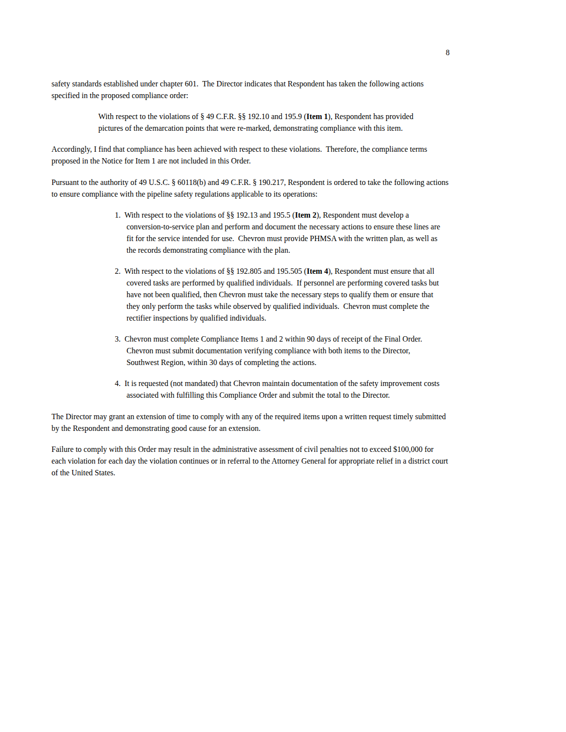8
safety standards established under chapter 601. The Director indicates that Respondent has taken the following actions specified in the proposed compliance order:
With respect to the violations of § 49 C.F.R. §§ 192.10 and 195.9 (Item 1), Respondent has provided pictures of the demarcation points that were re-marked, demonstrating compliance with this item.
Accordingly, I find that compliance has been achieved with respect to these violations. Therefore, the compliance terms proposed in the Notice for Item 1 are not included in this Order.
Pursuant to the authority of 49 U.S.C. § 60118(b) and 49 C.F.R. § 190.217, Respondent is ordered to take the following actions to ensure compliance with the pipeline safety regulations applicable to its operations:
1. With respect to the violations of §§ 192.13 and 195.5 (Item 2), Respondent must develop a conversion-to-service plan and perform and document the necessary actions to ensure these lines are fit for the service intended for use. Chevron must provide PHMSA with the written plan, as well as the records demonstrating compliance with the plan.
2. With respect to the violations of §§ 192.805 and 195.505 (Item 4), Respondent must ensure that all covered tasks are performed by qualified individuals. If personnel are performing covered tasks but have not been qualified, then Chevron must take the necessary steps to qualify them or ensure that they only perform the tasks while observed by qualified individuals. Chevron must complete the rectifier inspections by qualified individuals.
3. Chevron must complete Compliance Items 1 and 2 within 90 days of receipt of the Final Order. Chevron must submit documentation verifying compliance with both items to the Director, Southwest Region, within 30 days of completing the actions.
4. It is requested (not mandated) that Chevron maintain documentation of the safety improvement costs associated with fulfilling this Compliance Order and submit the total to the Director.
The Director may grant an extension of time to comply with any of the required items upon a written request timely submitted by the Respondent and demonstrating good cause for an extension.
Failure to comply with this Order may result in the administrative assessment of civil penalties not to exceed $100,000 for each violation for each day the violation continues or in referral to the Attorney General for appropriate relief in a district court of the United States.